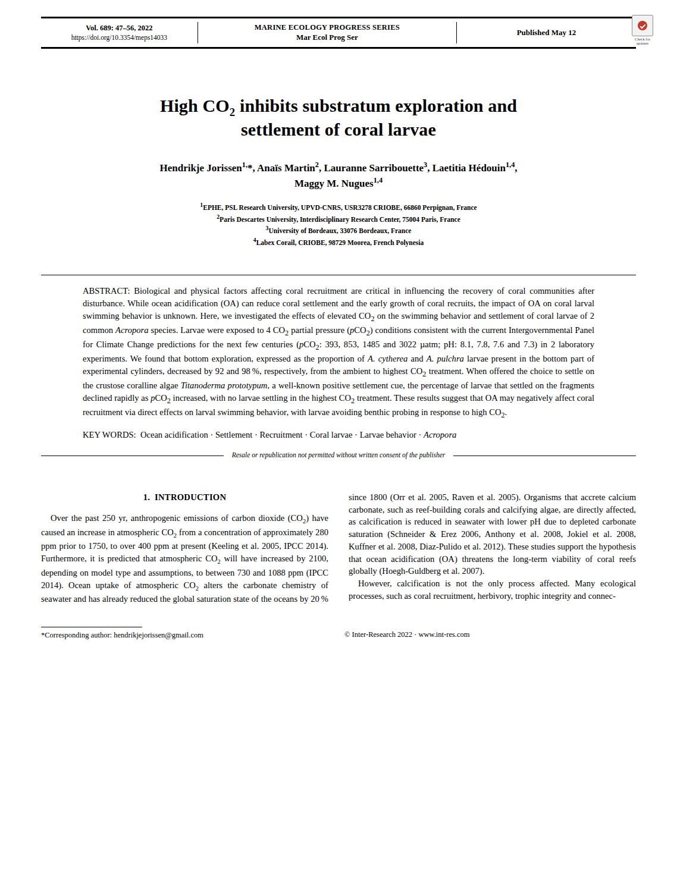Check for
updates
Vol. 689: 47–56, 2022
https://doi.org/10.3354/meps14033
MARINE ECOLOGY PROGRESS SERIES
Mar Ecol Prog Ser
Published May 12
High CO2 inhibits substratum exploration and
settlement of coral larvae
Hendrikje Jorissen1,*, Anaïs Martin2, Lauranne Sarribouette3, Laetitia Hédouin1,4,
Maggy M. Nugues1,4
1EPHE, PSL Research University, UPVD-CNRS, USR3278 CRIOBE, 66860 Perpignan, France
2Paris Descartes University, Interdisciplinary Research Center, 75004 Paris, France
3University of Bordeaux, 33076 Bordeaux, France
4Labex Corail, CRIOBE, 98729 Moorea, French Polynesia
ABSTRACT: Biological and physical factors affecting coral recruitment are critical in influencing the recovery of coral communities after disturbance. While ocean acidification (OA) can reduce coral settlement and the early growth of coral recruits, the impact of OA on coral larval swimming behavior is unknown. Here, we investigated the effects of elevated CO2 on the swimming behavior and settlement of coral larvae of 2 common Acropora species. Larvae were exposed to 4 CO2 partial pressure (p CO2) conditions consistent with the current Intergovernmental Panel for Climate Change predictions for the next few centuries (p CO2: 393, 853, 1485 and 3022 µatm; pH: 8.1, 7.8, 7.6 and 7.3) in 2 laboratory experiments. We found that bottom exploration, expressed as the proportion of A. cytherea and A. pulchra larvae present in the bottom part of experimental cylinders, decreased by 92 and 98 %, respectively, from the ambient to highest CO2 treatment. When offered the choice to settle on the crustose coralline algae Titanoderma prototypum, a well-known positive settlement cue, the percentage of larvae that settled on the fragments declined rapidly as p CO2 increased, with no larvae settling in the highest CO2 treatment. These results suggest that OA may negatively affect coral recruitment via direct effects on larval swimming behavior, with larvae avoiding benthic probing in response to high CO2.
KEY WORDS: Ocean acidification · Settlement · Recruitment · Coral larvae · Larvae behavior · Acropora
Resale or republication not permitted without written consent of the publisher
1. INTRODUCTION
Over the past 250 yr, anthropogenic emissions of carbon dioxide (CO2) have caused an increase in at­mospheric CO2 from a concentration of approximately 280 ppm prior to 1750, to over 400 ppm at present (Keeling et al. 2005, IPCC 2014). Furthermore, it is predicted that atmospheric CO2 will have increased by 2100, depending on model type and assumptions, to between 730 and 1088 ppm (IPCC 2014). Ocean uptake of atmospheric CO2 alters the carbonate chemistry of seawater and has already reduced the global saturation state of the oceans by 20 % since 1800 (Orr et al. 2005, Raven et al. 2005). Organisms that accrete calcium carbonate, such as reef-building corals and calcifying algae, are directly affected, as calcification is reduced in seawater with lower pH due to depleted carbonate saturation (Schneider & Erez 2006, Anthony et al. 2008, Jokiel et al. 2008, Kuffner et al. 2008, Diaz-Pulido et al. 2012). These studies support the hypothesis that ocean acidifica­tion (OA) threatens the long-term viability of coral reefs globally (Hoegh-Guldberg et al. 2007).
However, calcification is not the only process affected. Many ecological processes, such as coral recruitment, herbivory, trophic integrity and connec-
*Corresponding author: hendrikjejorissen@gmail.com
© Inter-Research 2022 · www.int-res.com